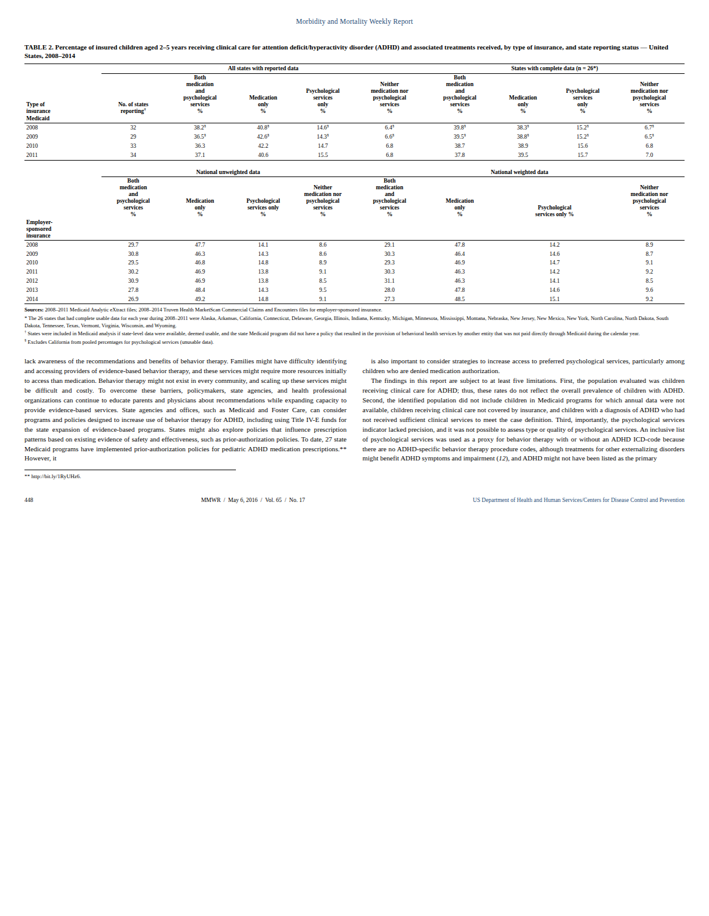Morbidity and Mortality Weekly Report
TABLE 2. Percentage of insured children aged 2–5 years receiving clinical care for attention deficit/hyperactivity disorder (ADHD) and associated treatments received, by type of insurance, and state reporting status — United States, 2008–2014
| Type of insurance | All states with reported data | States with complete data (n = 26*) |
| --- | --- | --- |
| No. of states reporting † | Both medication and psychological services % | Medication only % | Psychological services only % | Neither medication nor psychological services % | Both medication and psychological services % | Medication only % | Psychological services only % | Neither medication nor psychological services % |
| Medicaid | | | | | | | | | |
| 2008 | 32 | 38.2 § | 40.8 § | 14.6 § | 6.4 § | 39.8 § | 38.3 § | 15.2 § | 6.7 § |
| 2009 | 29 | 36.5 § | 42.6 § | 14.3 § | 6.6 § | 39.5 § | 38.8 § | 15.2 § | 6.5 § |
| 2010 | 33 | 36.3 | 42.2 | 14.7 | 6.8 | 38.7 | 38.9 | 15.6 | 6.8 |
| 2011 | 34 | 37.1 | 40.6 | 15.5 | 6.8 | 37.8 | 39.5 | 15.7 | 7.0 |
| | National unweighted data | National weighted data |
| Both medication and psychological services % | Medication only % | Psychological services only % | Neither medication nor psychological services % | Both medication and psychological services % | Medication only % | Psychological services only % | Neither medication nor psychological services % |
| Employer- sponsored insurance | | | | | | | | |
| 2008 | 29.7 | 47.7 | 14.1 | 8.6 | 29.1 | 47.8 | 14.2 | 8.9 |
| 2009 | 30.8 | 46.3 | 14.3 | 8.6 | 30.3 | 46.4 | 14.6 | 8.7 |
| 2010 | 29.5 | 46.8 | 14.8 | 8.9 | 29.3 | 46.9 | 14.7 | 9.1 |
| 2011 | 30.2 | 46.9 | 13.8 | 9.1 | 30.3 | 46.3 | 14.2 | 9.2 |
| 2012 | 30.9 | 46.9 | 13.8 | 8.5 | 31.1 | 46.3 | 14.1 | 8.5 |
| 2013 | 27.8 | 48.4 | 14.3 | 9.5 | 28.0 | 47.8 | 14.6 | 9.6 |
| 2014 | 26.9 | 49.2 | 14.8 | 9.1 | 27.3 | 48.5 | 15.1 | 9.2 |
Sources: 2008–2011 Medicaid Analytic eXtract files; 2008–2014 Truven Health MarketScan Commercial Claims and Encounters files for employer-sponsored insurance.
* The 26 states that had complete usable data for each year during 2008–2011 were Alaska, Arkansas, California, Connecticut, Delaware, Georgia, Illinois, Indiana, Kentucky, Michigan, Minnesota, Mississippi, Montana, Nebraska, New Jersey, New Mexico, New York, North Carolina, North Dakota, South Dakota, Tennessee, Texas, Vermont, Virginia, Wisconsin, and Wyoming.
† States were included in Medicaid analysis if state-level data were available, deemed usable, and the state Medicaid program did not have a policy that resulted in the provision of behavioral health services by another entity that was not paid directly through Medicaid during the calendar year.
§ Excludes California from pooled percentages for psychological services (unusable data).
lack awareness of the recommendations and benefits of behavior therapy. Families might have difficulty identifying and accessing providers of evidence-based behavior therapy, and these services might require more resources initially to access than medication. Behavior therapy might not exist in every community, and scaling up these services might be difficult and costly. To overcome these barriers, policymakers, state agencies, and health professional organizations can continue to educate parents and physicians about recommendations while expanding capacity to provide evidence-based services. State agencies and offices, such as Medicaid and Foster Care, can consider programs and policies designed to increase use of behavior therapy for ADHD, including using Title IV-E funds for the state expansion of evidence-based programs. States might also explore policies that influence prescription patterns based on existing evidence of safety and effectiveness, such as prior-authorization policies. To date, 27 state Medicaid programs have implemented prior-authorization policies for pediatric ADHD medication prescriptions.** However, it
is also important to consider strategies to increase access to preferred psychological services, particularly among children who are denied medication authorization.
The findings in this report are subject to at least five limitations. First, the population evaluated was children receiving clinical care for ADHD; thus, these rates do not reflect the overall prevalence of children with ADHD. Second, the identified population did not include children in Medicaid programs for which annual data were not available, children receiving clinical care not covered by insurance, and children with a diagnosis of ADHD who had not received sufficient clinical services to meet the case definition. Third, importantly, the psychological services indicator lacked precision, and it was not possible to assess type or quality of psychological services. An inclusive list of psychological services was used as a proxy for behavior therapy with or without an ADHD ICD-code because there are no ADHD-specific behavior therapy procedure codes, although treatments for other externalizing disorders might benefit ADHD symptoms and impairment (12), and ADHD might not have been listed as the primary
** http://bit.ly/1RyUHz6.
448
MMWR / May 6, 2016 / Vol. 65 / No. 17
US Department of Health and Human Services/Centers for Disease Control and Prevention